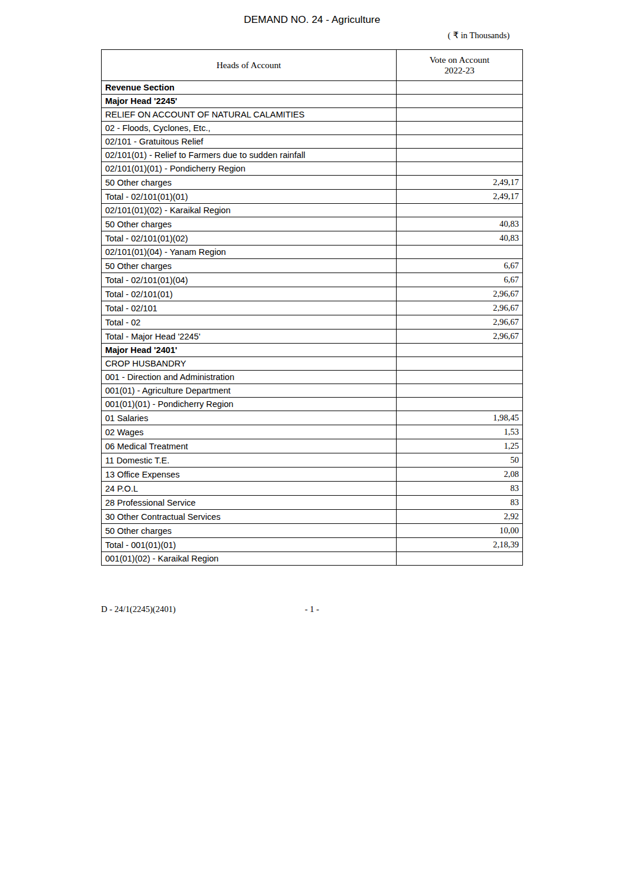DEMAND NO. 24 - Agriculture
( ₹ in Thousands)
| Heads of Account | Vote on Account 2022-23 |
| --- | --- |
| Revenue Section | |
| Major Head '2245' | |
| RELIEF ON ACCOUNT OF NATURAL CALAMITIES | |
| 02 - Floods, Cyclones, Etc., | |
| 02/101 - Gratuitous Relief | |
| 02/101(01) - Relief to Farmers due to sudden rainfall | |
| 02/101(01)(01) - Pondicherry Region | |
| 50 Other charges | 2,49,17 |
| Total - 02/101(01)(01) | 2,49,17 |
| 02/101(01)(02) - Karaikal Region | |
| 50 Other charges | 40,83 |
| Total - 02/101(01)(02) | 40,83 |
| 02/101(01)(04) - Yanam Region | |
| 50 Other charges | 6,67 |
| Total - 02/101(01)(04) | 6,67 |
| Total - 02/101(01) | 2,96,67 |
| Total - 02/101 | 2,96,67 |
| Total - 02 | 2,96,67 |
| Total - Major Head '2245' | 2,96,67 |
| Major Head '2401' | |
| CROP HUSBANDRY | |
| 001 - Direction and Administration | |
| 001(01) - Agriculture Department | |
| 001(01)(01) - Pondicherry Region | |
| 01 Salaries | 1,98,45 |
| 02 Wages | 1,53 |
| 06 Medical Treatment | 1,25 |
| 11 Domestic T.E. | 50 |
| 13 Office Expenses | 2,08 |
| 24 P.O.L | 83 |
| 28 Professional Service | 83 |
| 30 Other Contractual Services | 2,92 |
| 50 Other charges | 10,00 |
| Total - 001(01)(01) | 2,18,39 |
| 001(01)(02) - Karaikal Region | |
D - 24/1(2245)(2401) - 1 -